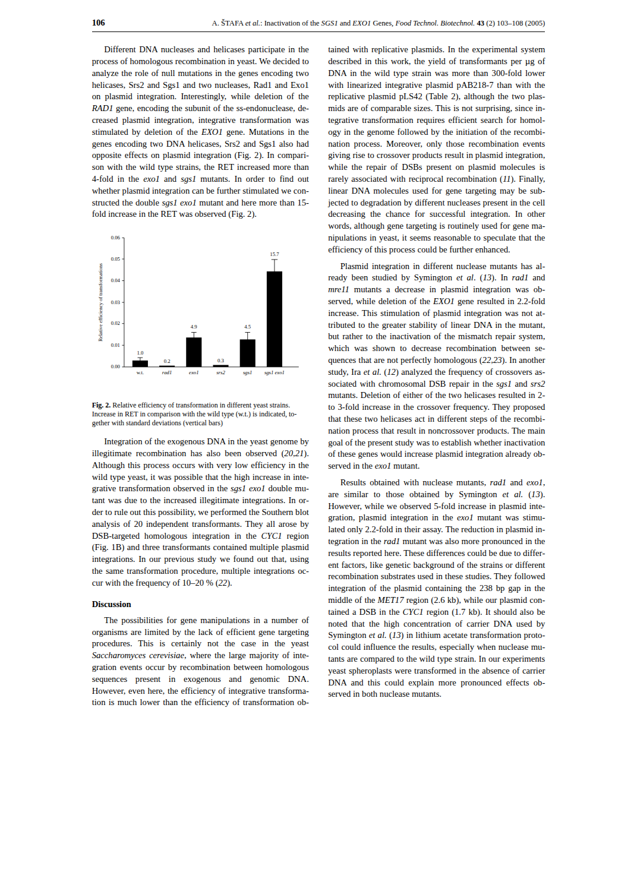106 A. ŠTAFA et al.: Inactivation of the SGS1 and EXO1 Genes, Food Technol. Biotechnol. 43 (2) 103–108 (2005)
Different DNA nucleases and helicases participate in the process of homologous recombination in yeast. We decided to analyze the role of null mutations in the genes encoding two helicases, Srs2 and Sgs1 and two nucleases, Rad1 and Exo1 on plasmid integration. Interestingly, while deletion of the RAD1 gene, encoding the subunit of the ss-endonuclease, decreased plasmid integration, integrative transformation was stimulated by deletion of the EXO1 gene. Mutations in the genes encoding two DNA helicases, Srs2 and Sgs1 also had opposite effects on plasmid integration (Fig. 2). In comparison with the wild type strains, the RET increased more than 4-fold in the exo1 and sgs1 mutants. In order to find out whether plasmid integration can be further stimulated we constructed the double sgs1 exo1 mutant and here more than 15-fold increase in the RET was observed (Fig. 2).
0.00 0.01 0.02 0.03 0.04 0.05 0.06 Relative efficiency of transformations 1.0 0.2 4.9 0.3 4.5 15.7 w.t. rad1 exo1 srs2 sgs1 sgs1 exo1
Fig. 2. Relative efficiency of transformation in different yeast strains. Increase in RET in comparison with the wild type (w.t.) is indicated, together with standard deviations (vertical bars)
Integration of the exogenous DNA in the yeast genome by illegitimate recombination has also been observed (20,21). Although this process occurs with very low efficiency in the wild type yeast, it was possible that the high increase in integrative transformation observed in the sgs1 exo1 double mutant was due to the increased illegitimate integrations. In order to rule out this possibility, we performed the Southern blot analysis of 20 independent transformants. They all arose by DSB-targeted homologous integration in the CYC1 region (Fig. 1B) and three transformants contained multiple plasmid integrations. In our previous study we found out that, using the same transformation procedure, multiple integrations occur with the frequency of 10–20 % (22).
Discussion
The possibilities for gene manipulations in a number of organisms are limited by the lack of efficient gene targeting procedures. This is certainly not the case in the yeast Saccharomyces cerevisiae, where the large majority of integration events occur by recombination between homologous sequences present in exogenous and genomic DNA. However, even here, the efficiency of integrative transformation is much lower than the efficiency of transformation obtained with replicative plasmids. In the experimental system described in this work, the yield of transformants per µg of DNA in the wild type strain was more than 300-fold lower with linearized integrative plasmid pAB218-7 than with the replicative plasmid pLS42 (Table 2), although the two plasmids are of comparable sizes. This is not surprising, since integrative transformation requires efficient search for homology in the genome followed by the initiation of the recombination process. Moreover, only those recombination events giving rise to crossover products result in plasmid integration, while the repair of DSBs present on plasmid molecules is rarely associated with reciprocal recombination (11). Finally, linear DNA molecules used for gene targeting may be subjected to degradation by different nucleases present in the cell decreasing the chance for successful integration. In other words, although gene targeting is routinely used for gene manipulations in yeast, it seems reasonable to speculate that the efficiency of this process could be further enhanced.
Plasmid integration in different nuclease mutants has already been studied by Symington et al. (13). In rad1 and mre11 mutants a decrease in plasmid integration was observed, while deletion of the EXO1 gene resulted in 2.2-fold increase. This stimulation of plasmid integration was not attributed to the greater stability of linear DNA in the mutant, but rather to the inactivation of the mismatch repair system, which was shown to decrease recombination between sequences that are not perfectly homologous (22,23). In another study, Ira et al. (12) analyzed the frequency of crossovers associated with chromosomal DSB repair in the sgs1 and srs2 mutants. Deletion of either of the two helicases resulted in 2- to 3-fold increase in the crossover frequency. They proposed that these two helicases act in different steps of the recombination process that result in noncrossover products. The main goal of the present study was to establish whether inactivation of these genes would increase plasmid integration already observed in the exo1 mutant.
Results obtained with nuclease mutants, rad1 and exo1, are similar to those obtained by Symington et al. (13). However, while we observed 5-fold increase in plasmid integration, plasmid integration in the exo1 mutant was stimulated only 2.2-fold in their assay. The reduction in plasmid integration in the rad1 mutant was also more pronounced in the results reported here. These differences could be due to different factors, like genetic background of the strains or different recombination substrates used in these studies. They followed integration of the plasmid containing the 238 bp gap in the middle of the MET17 region (2.6 kb), while our plasmid contained a DSB in the CYC1 region (1.7 kb). It should also be noted that the high concentration of carrier DNA used by Symington et al. (13) in lithium acetate transformation protocol could influence the results, especially when nuclease mutants are compared to the wild type strain. In our experiments yeast spheroplasts were transformed in the absence of carrier DNA and this could explain more pronounced effects observed in both nuclease mutants.